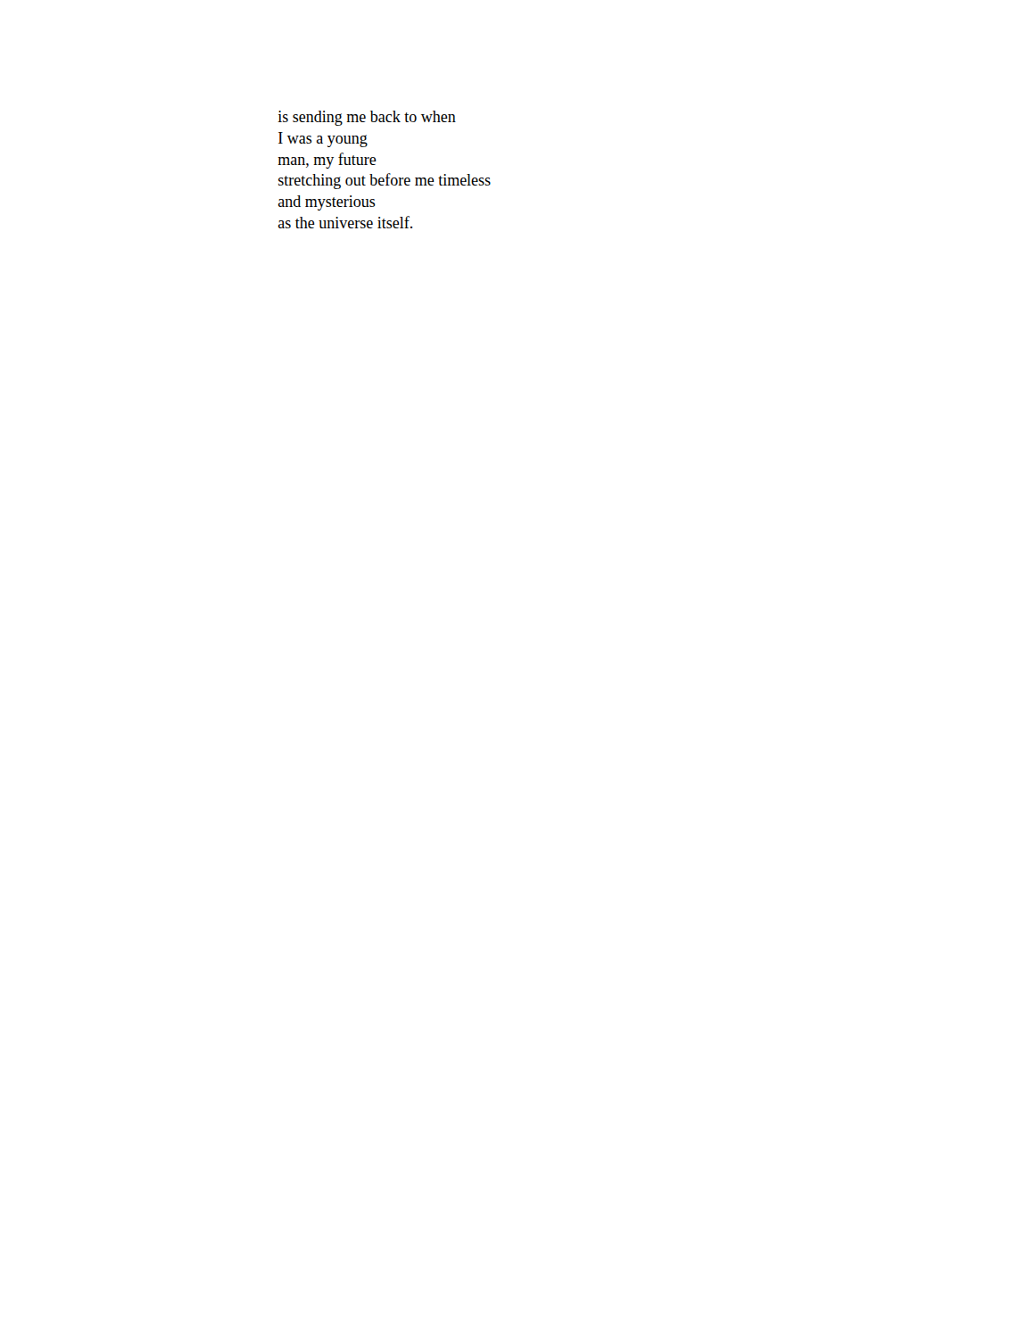is sending me back to when I was a young man, my future stretching out before me timeless and mysterious as the universe itself.